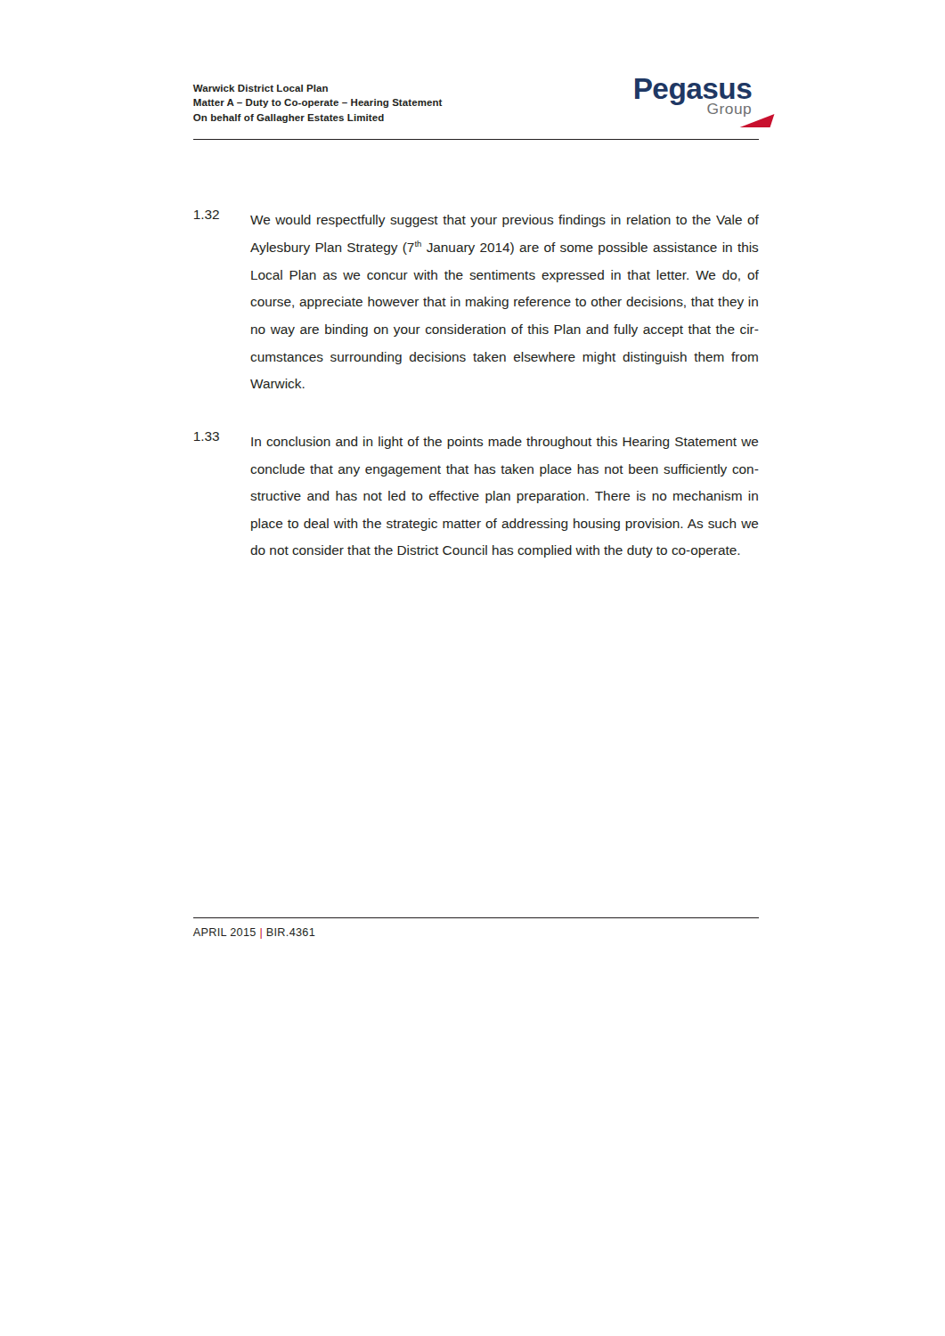Warwick District Local Plan
Matter A – Duty to Co-operate – Hearing Statement
On behalf of Gallagher Estates Limited
Pegasus Group
1.32
We would respectfully suggest that your previous findings in relation to the Vale of Aylesbury Plan Strategy (7th January 2014) are of some possible assistance in this Local Plan as we concur with the sentiments expressed in that letter. We do, of course, appreciate however that in making reference to other decisions, that they in no way are binding on your consideration of this Plan and fully accept that the circumstances surrounding decisions taken elsewhere might distinguish them from Warwick.
1.33
In conclusion and in light of the points made throughout this Hearing Statement we conclude that any engagement that has taken place has not been sufficiently constructive and has not led to effective plan preparation. There is no mechanism in place to deal with the strategic matter of addressing housing provision. As such we do not consider that the District Council has complied with the duty to co-operate.
APRIL 2015 | BIR.4361